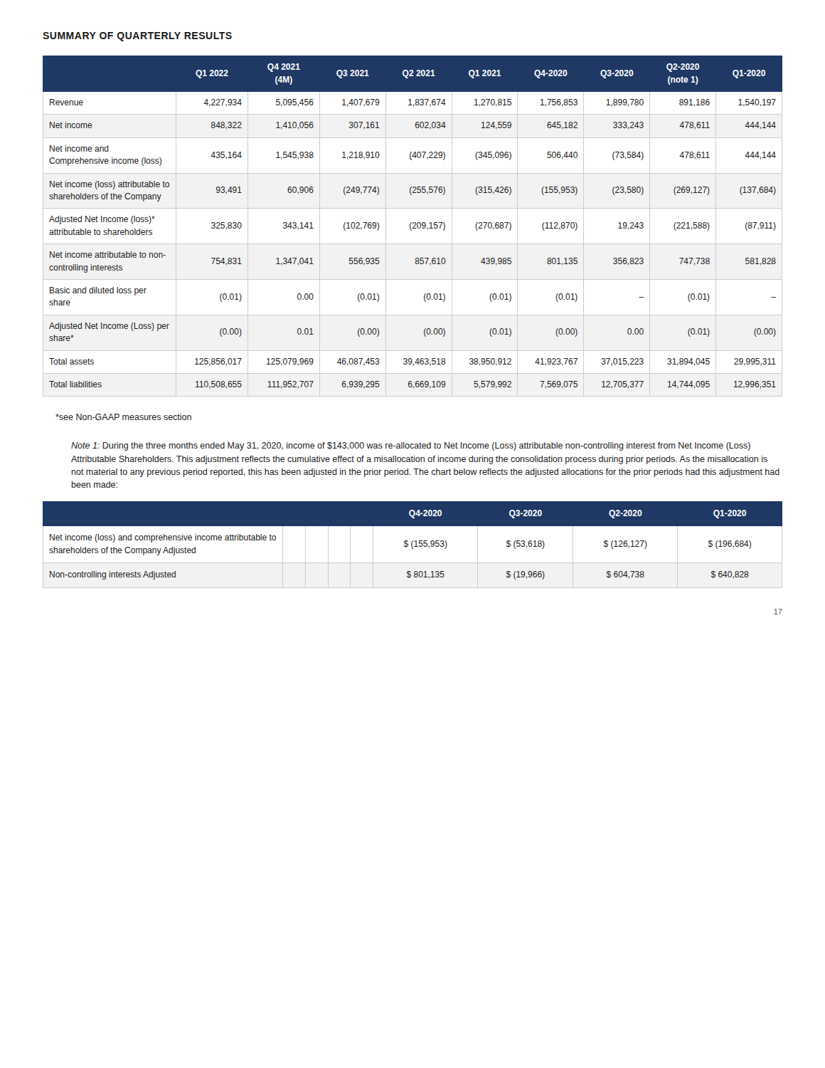Summary of Quarterly Results
| | Q1 2022 | Q4 2021 (4M) | Q3 2021 | Q2 2021 | Q1 2021 | Q4-2020 | Q3-2020 | Q2-2020 (note 1) | Q1-2020 |
| --- | --- | --- | --- | --- | --- | --- | --- | --- | --- |
| Revenue | 4,227,934 | 5,095,456 | 1,407,679 | 1,837,674 | 1,270,815 | 1,756,853 | 1,899,780 | 891,186 | 1,540,197 |
| Net income | 848,322 | 1,410,056 | 307,161 | 602,034 | 124,559 | 645,182 | 333,243 | 478,611 | 444,144 |
| Net income and Comprehensive income (loss) | 435,164 | 1,545,938 | 1,218,910 | (407,229) | (345,096) | 506,440 | (73,584) | 478,611 | 444,144 |
| Net income (loss) attributable to shareholders of the Company | 93,491 | 60,906 | (249,774) | (255,576) | (315,426) | (155,953) | (23,580) | (269,127) | (137,684) |
| Adjusted Net Income (loss)* attributable to shareholders | 325,830 | 343,141 | (102,769) | (209,157) | (270,687) | (112,870) | 19,243 | (221,588) | (87,911) |
| Net income attributable to non-controlling interests | 754,831 | 1,347,041 | 556,935 | 857,610 | 439,985 | 801,135 | 356,823 | 747,738 | 581,828 |
| Basic and diluted loss per share | (0.01) | 0.00 | (0.01) | (0.01) | (0.01) | (0.01) | – | (0.01) | – |
| Adjusted Net Income (Loss) per share* | (0.00) | 0.01 | (0.00) | (0.00) | (0.01) | (0.00) | 0.00 | (0.01) | (0.00) |
| Total assets | 125,856,017 | 125,079,969 | 46,087,453 | 39,463,518 | 38,950,912 | 41,923,767 | 37,015,223 | 31,894,045 | 29,995,311 |
| Total liabilities | 110,508,655 | 111,952,707 | 6,939,295 | 6,669,109 | 5,579,992 | 7,569,075 | 12,705,377 | 14,744,095 | 12,996,351 |
*see Non-GAAP measures section
Note 1: During the three months ended May 31, 2020, income of $143,000 was re-allocated to Net Income (Loss) attributable non-controlling interest from Net Income (Loss) Attributable Shareholders. This adjustment reflects the cumulative effect of a misallocation of income during the consolidation process during prior periods. As the misallocation is not material to any previous period reported, this has been adjusted in the prior period. The chart below reflects the adjusted allocations for the prior periods had this adjustment had been made:
| | | | | | Q4-2020 | Q3-2020 | Q2-2020 | Q1-2020 |
| --- | --- | --- | --- | --- | --- | --- | --- | --- |
| Net income (loss) and comprehensive income attributable to shareholders of the Company Adjusted | | | | | $ (155,953) | $ (53,618) | $ (126,127) | $ (196,684) |
| Non-controlling interests Adjusted | | | | | $ 801,135 | $ (19,966) | $ 604,738 | $ 640,828 |
17